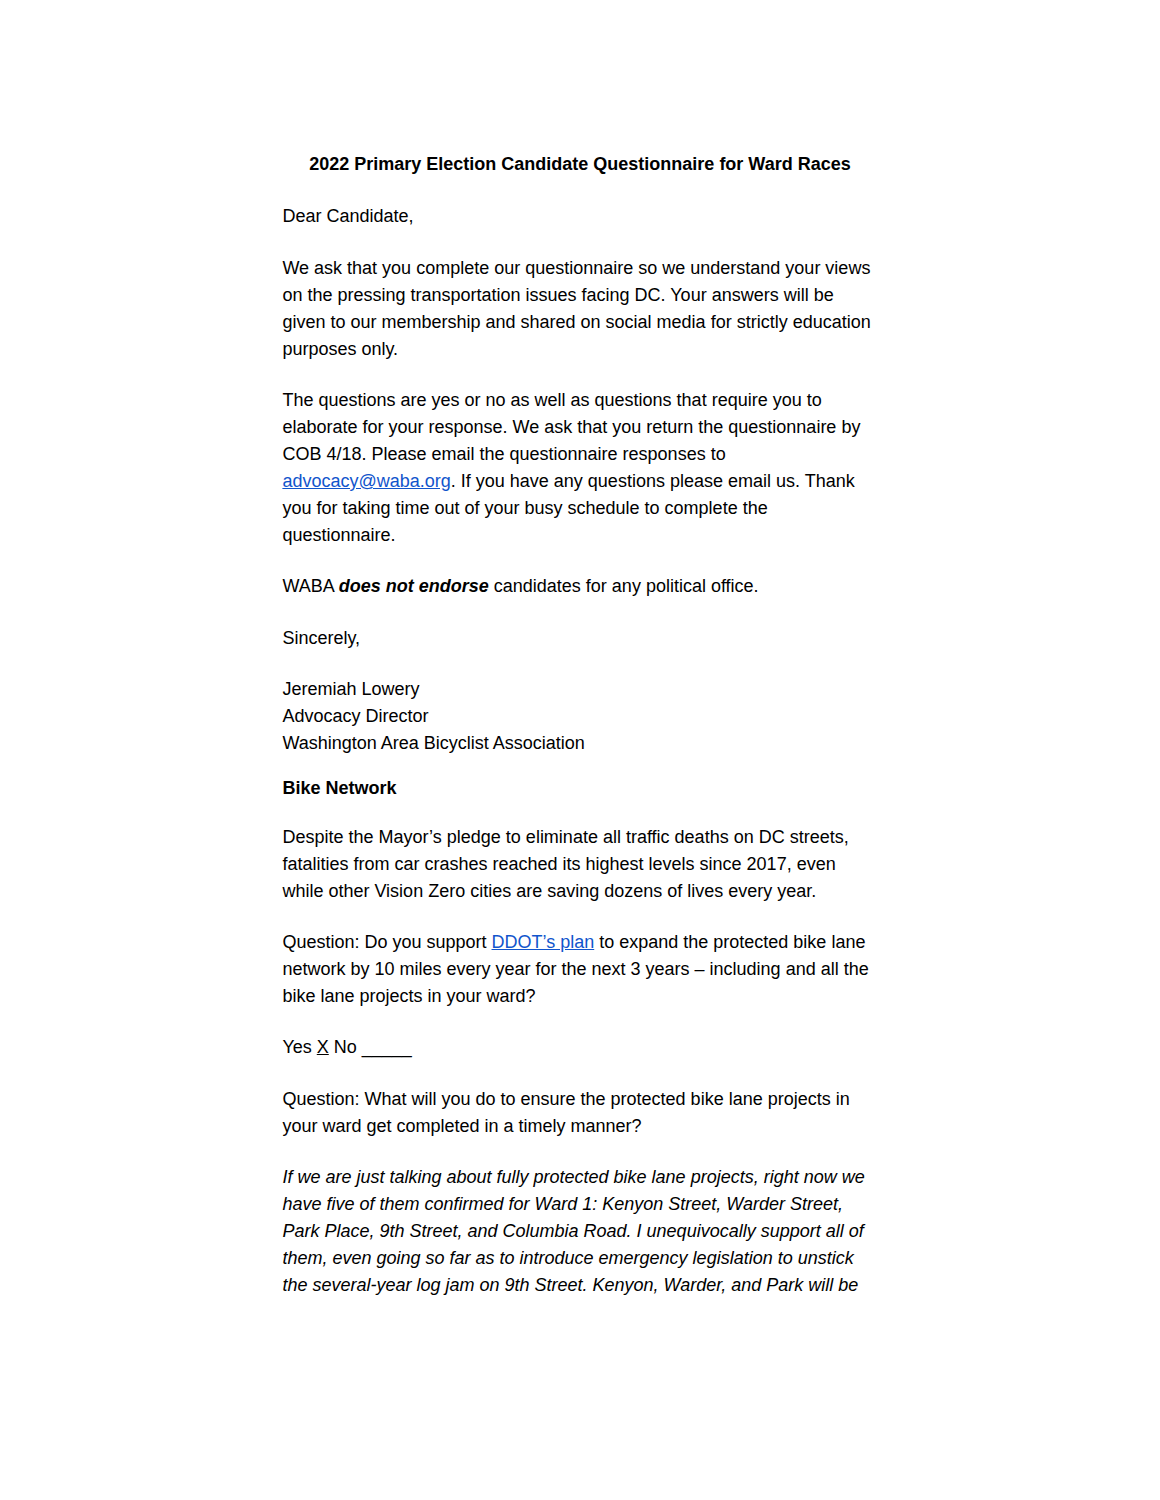2022 Primary Election Candidate Questionnaire for Ward Races
Dear Candidate,
We ask that you complete our questionnaire so we understand your views on the pressing transportation issues facing DC. Your answers will be given to our membership and shared on social media for strictly education purposes only.
The questions are yes or no as well as questions that require you to elaborate for your response. We ask that you return the questionnaire by COB 4/18. Please email the questionnaire responses to advocacy@waba.org. If you have any questions please email us. Thank you for taking time out of your busy schedule to complete the questionnaire.
WABA does not endorse candidates for any political office.
Sincerely,
Jeremiah Lowery
Advocacy Director
Washington Area Bicyclist Association
Bike Network
Despite the Mayor’s pledge to eliminate all traffic deaths on DC streets, fatalities from car crashes reached its highest levels since 2017, even while other Vision Zero cities are saving dozens of lives every year.
Question: Do you support DDOT’s plan to expand the protected bike lane network by 10 miles every year for the next 3 years – including and all the bike lane projects in your ward?
Yes X No _____
Question: What will you do to ensure the protected bike lane projects in your ward get completed in a timely manner?
If we are just talking about fully protected bike lane projects, right now we have five of them confirmed for Ward 1: Kenyon Street, Warder Street, Park Place, 9th Street, and Columbia Road. I unequivocally support all of them, even going so far as to introduce emergency legislation to unstick the several-year log jam on 9th Street. Kenyon, Warder, and Park will be